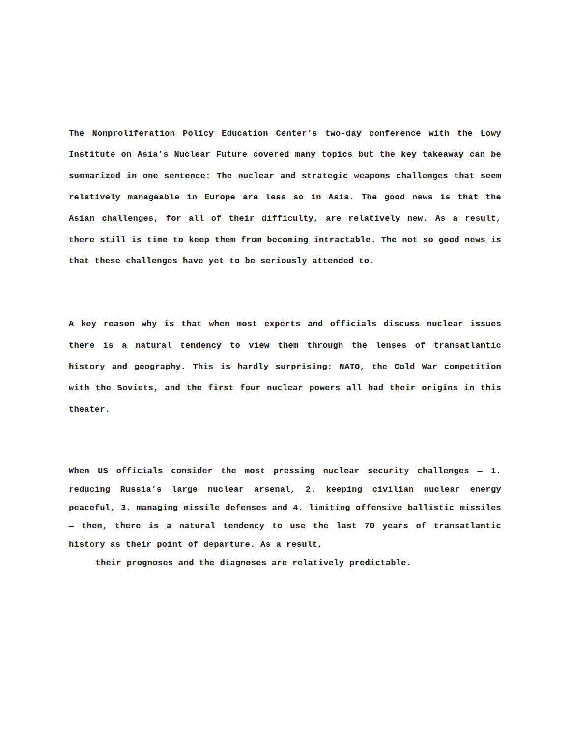The Nonproliferation Policy Education Center’s two-day conference with the Lowy Institute on Asia’s Nuclear Future covered many topics but the key takeaway can be summarized in one sentence: The nuclear and strategic weapons challenges that seem relatively manageable in Europe are less so in Asia. The good news is that the Asian challenges, for all of their difficulty, are relatively new. As a result, there still is time to keep them from becoming intractable. The not so good news is that these challenges have yet to be seriously attended to.
A key reason why is that when most experts and officials discuss nuclear issues there is a natural tendency to view them through the lenses of transatlantic history and geography. This is hardly surprising: NATO, the Cold War competition with the Soviets, and the first four nuclear powers all had their origins in this theater.
When US officials consider the most pressing nuclear security challenges — 1. reducing Russia’s large nuclear arsenal, 2. keeping civilian nuclear energy peaceful, 3. managing missile defenses and 4. limiting offensive ballistic missiles — then, there is a natural tendency to use the last 70 years of transatlantic history as their point of departure. As a result,their prognoses and the diagnoses are relatively predictable.